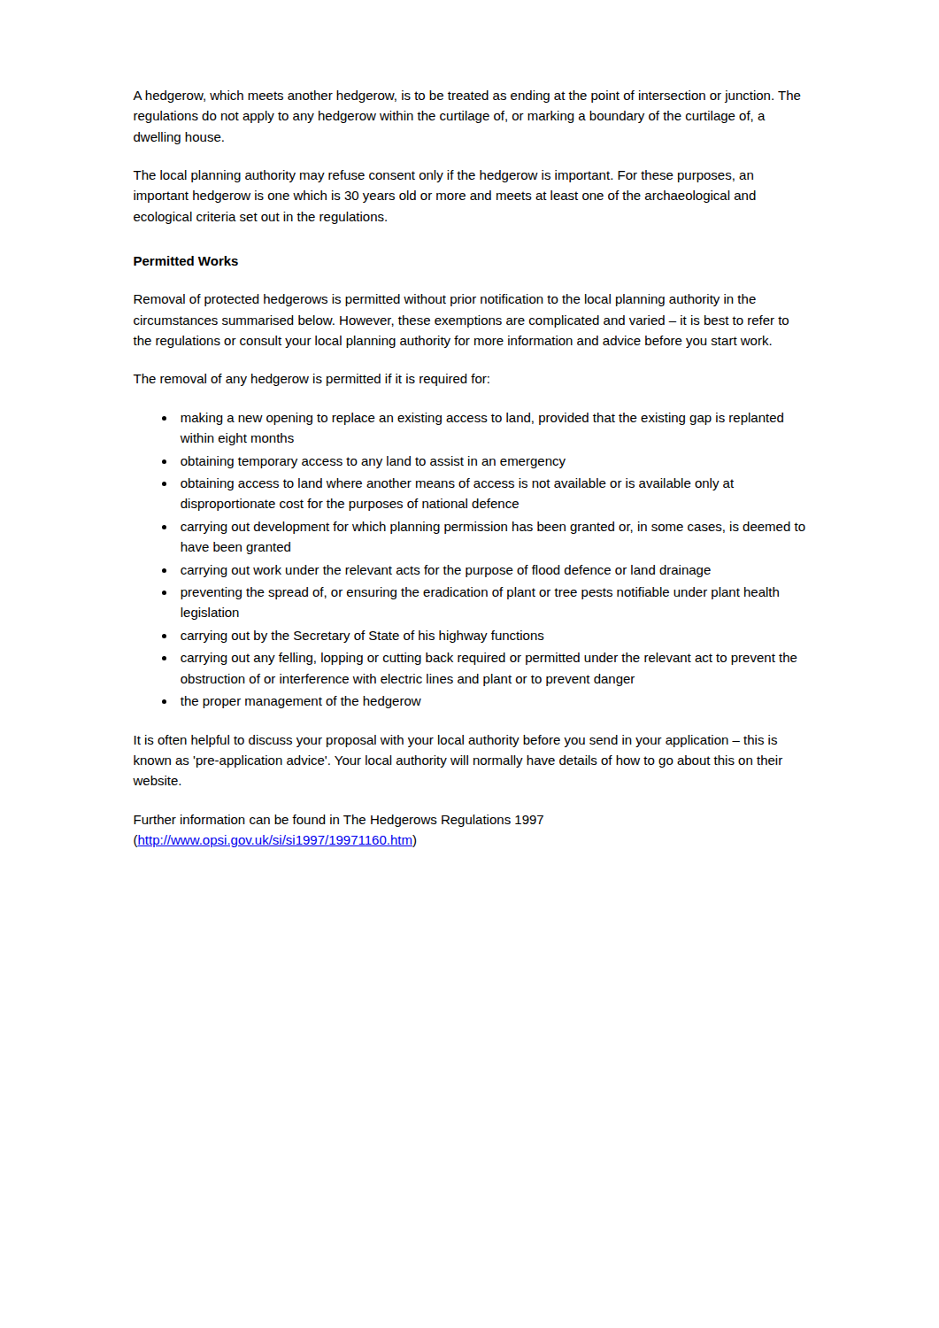A hedgerow, which meets another hedgerow, is to be treated as ending at the point of intersection or junction. The regulations do not apply to any hedgerow within the curtilage of, or marking a boundary of the curtilage of, a dwelling house.
The local planning authority may refuse consent only if the hedgerow is important. For these purposes, an important hedgerow is one which is 30 years old or more and meets at least one of the archaeological and ecological criteria set out in the regulations.
Permitted Works
Removal of protected hedgerows is permitted without prior notification to the local planning authority in the circumstances summarised below. However, these exemptions are complicated and varied – it is best to refer to the regulations or consult your local planning authority for more information and advice before you start work.
The removal of any hedgerow is permitted if it is required for:
making a new opening to replace an existing access to land, provided that the existing gap is replanted within eight months
obtaining temporary access to any land to assist in an emergency
obtaining access to land where another means of access is not available or is available only at disproportionate cost for the purposes of national defence
carrying out development for which planning permission has been granted or, in some cases, is deemed to have been granted
carrying out work under the relevant acts for the purpose of flood defence or land drainage
preventing the spread of, or ensuring the eradication of plant or tree pests notifiable under plant health legislation
carrying out by the Secretary of State of his highway functions
carrying out any felling, lopping or cutting back required or permitted under the relevant act to prevent the obstruction of or interference with electric lines and plant or to prevent danger
the proper management of the hedgerow
It is often helpful to discuss your proposal with your local authority before you send in your application – this is known as 'pre-application advice'. Your local authority will normally have details of how to go about this on their website.
Further information can be found in The Hedgerows Regulations 1997 (http://www.opsi.gov.uk/si/si1997/19971160.htm)